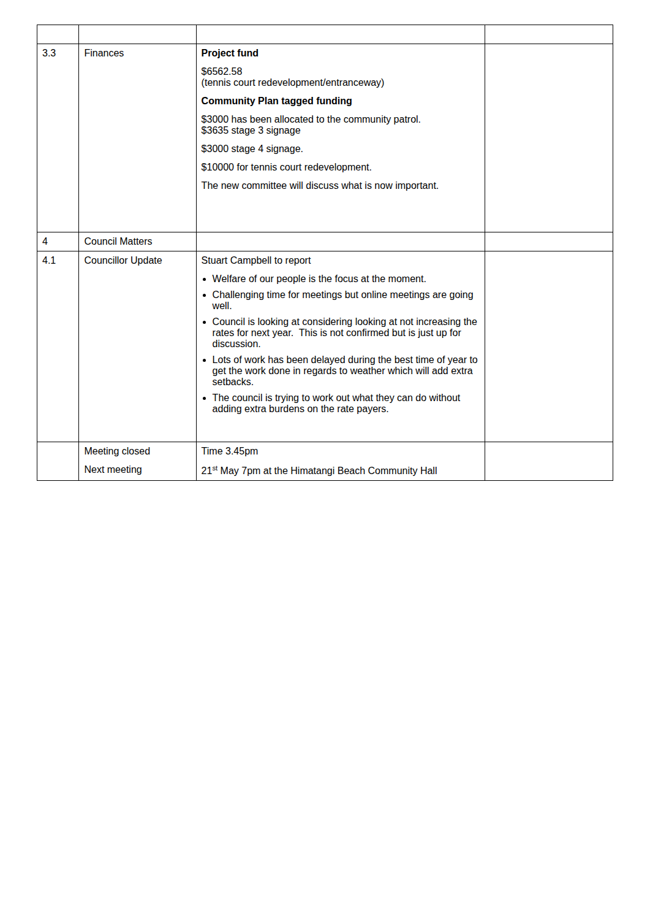| 3.3 | Finances | Project fund $6562.58 (tennis court redevelopment/entranceway) Community Plan tagged funding $3000 has been allocated to the community patrol. $3635 stage 3 signage $3000 stage 4 signage. $10000 for tennis court redevelopment. The new committee will discuss what is now important. | |
| 4 | Council Matters | | |
| 4.1 | Councillor Update | Stuart Campbell to report Welfare of our people is the focus at the moment. Challenging time for meetings but online meetings are going well. Council is looking at considering looking at not increasing the rates for next year. This is not confirmed but is just up for discussion. Lots of work has been delayed during the best time of year to get the work done in regards to weather which will add extra setbacks. The council is trying to work out what they can do without adding extra burdens on the rate payers. | |
| | Meeting closed Next meeting | Time 3.45pm 21 st May 7pm at the Himatangi Beach Community Hall | |